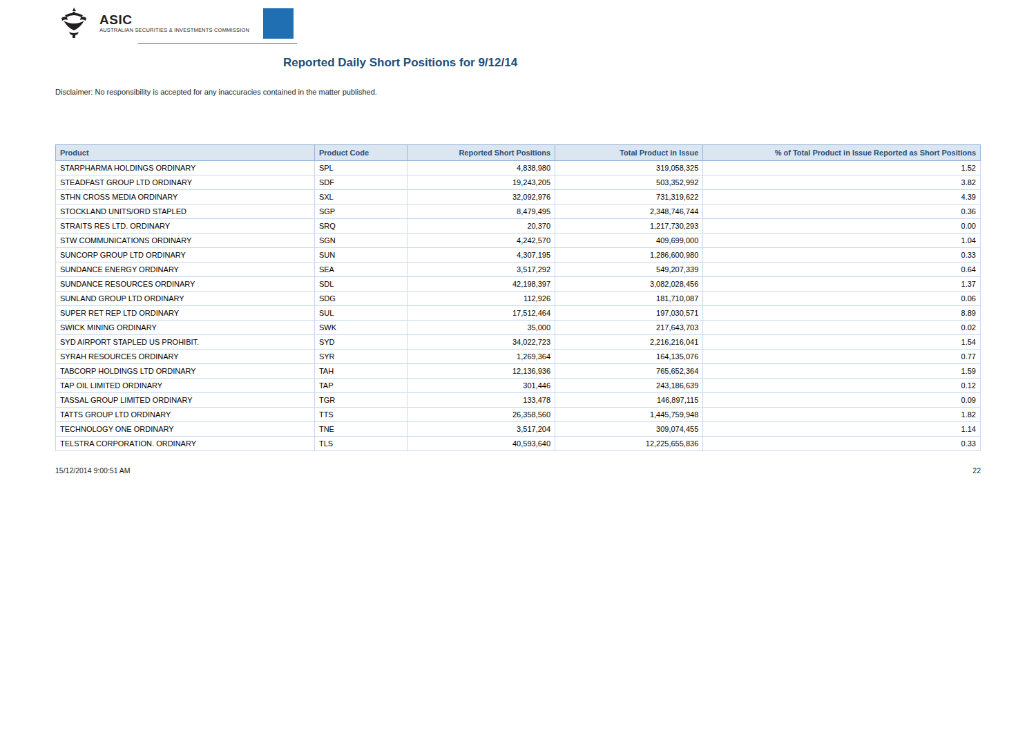ASIC
AUSTRALIAN SECURITIES & INVESTMENTS COMMISSION
Reported Daily Short Positions for 9/12/14
Disclaimer: No responsibility is accepted for any inaccuracies contained in the matter published.
| Product | Product Code | Reported Short Positions | Total Product in Issue | % of Total Product in Issue Reported as Short Positions |
| --- | --- | --- | --- | --- |
| STARPHARMA HOLDINGS ORDINARY | SPL | 4,838,980 | 319,058,325 | 1.52 |
| STEADFAST GROUP LTD ORDINARY | SDF | 19,243,205 | 503,352,992 | 3.82 |
| STHN CROSS MEDIA ORDINARY | SXL | 32,092,976 | 731,319,622 | 4.39 |
| STOCKLAND UNITS/ORD STAPLED | SGP | 8,479,495 | 2,348,746,744 | 0.36 |
| STRAITS RES LTD. ORDINARY | SRQ | 20,370 | 1,217,730,293 | 0.00 |
| STW COMMUNICATIONS ORDINARY | SGN | 4,242,570 | 409,699,000 | 1.04 |
| SUNCORP GROUP LTD ORDINARY | SUN | 4,307,195 | 1,286,600,980 | 0.33 |
| SUNDANCE ENERGY ORDINARY | SEA | 3,517,292 | 549,207,339 | 0.64 |
| SUNDANCE RESOURCES ORDINARY | SDL | 42,198,397 | 3,082,028,456 | 1.37 |
| SUNLAND GROUP LTD ORDINARY | SDG | 112,926 | 181,710,087 | 0.06 |
| SUPER RET REP LTD ORDINARY | SUL | 17,512,464 | 197,030,571 | 8.89 |
| SWICK MINING ORDINARY | SWK | 35,000 | 217,643,703 | 0.02 |
| SYD AIRPORT STAPLED US PROHIBIT. | SYD | 34,022,723 | 2,216,216,041 | 1.54 |
| SYRAH RESOURCES ORDINARY | SYR | 1,269,364 | 164,135,076 | 0.77 |
| TABCORP HOLDINGS LTD ORDINARY | TAH | 12,136,936 | 765,652,364 | 1.59 |
| TAP OIL LIMITED ORDINARY | TAP | 301,446 | 243,186,639 | 0.12 |
| TASSAL GROUP LIMITED ORDINARY | TGR | 133,478 | 146,897,115 | 0.09 |
| TATTS GROUP LTD ORDINARY | TTS | 26,358,560 | 1,445,759,948 | 1.82 |
| TECHNOLOGY ONE ORDINARY | TNE | 3,517,204 | 309,074,455 | 1.14 |
| TELSTRA CORPORATION. ORDINARY | TLS | 40,593,640 | 12,225,655,836 | 0.33 |
15/12/2014 9:00:51 AM
22